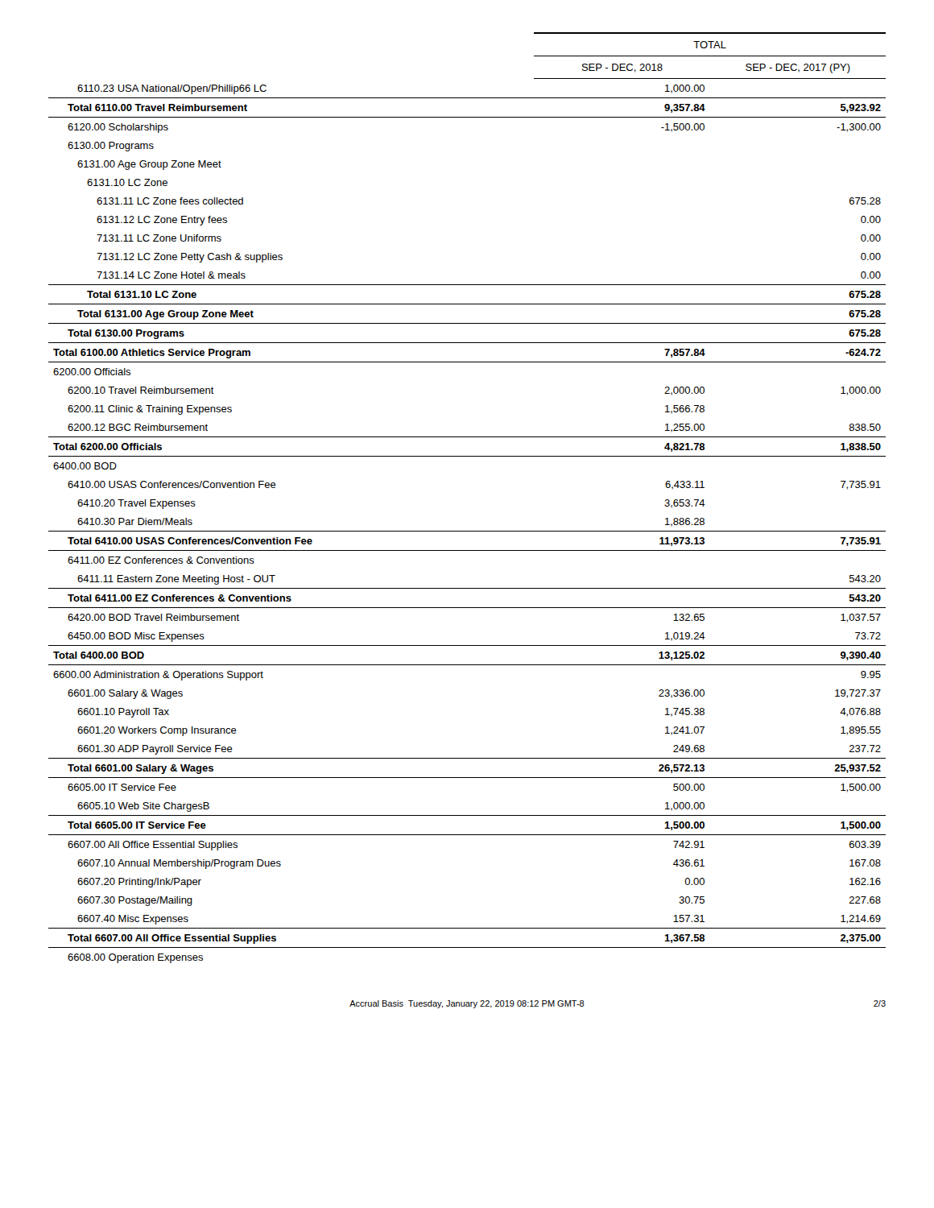| | TOTAL |
| --- | --- |
| | SEP - DEC, 2018 | SEP - DEC, 2017 (PY) |
| 6110.23 USA National/Open/Phillip66 LC | 1,000.00 | |
| Total 6110.00 Travel Reimbursement | 9,357.84 | 5,923.92 |
| 6120.00 Scholarships | -1,500.00 | -1,300.00 |
| 6130.00 Programs | | |
| 6131.00 Age Group Zone Meet | | |
| 6131.10 LC Zone | | |
| 6131.11 LC Zone fees collected | | 675.28 |
| 6131.12 LC Zone Entry fees | | 0.00 |
| 7131.11 LC Zone Uniforms | | 0.00 |
| 7131.12 LC Zone Petty Cash & supplies | | 0.00 |
| 7131.14 LC Zone Hotel & meals | | 0.00 |
| Total 6131.10 LC Zone | | 675.28 |
| Total 6131.00 Age Group Zone Meet | | 675.28 |
| Total 6130.00 Programs | | 675.28 |
| Total 6100.00 Athletics Service Program | 7,857.84 | -624.72 |
| 6200.00 Officials | | |
| 6200.10 Travel Reimbursement | 2,000.00 | 1,000.00 |
| 6200.11 Clinic & Training Expenses | 1,566.78 | |
| 6200.12 BGC Reimbursement | 1,255.00 | 838.50 |
| Total 6200.00 Officials | 4,821.78 | 1,838.50 |
| 6400.00 BOD | | |
| 6410.00 USAS Conferences/Convention Fee | 6,433.11 | 7,735.91 |
| 6410.20 Travel Expenses | 3,653.74 | |
| 6410.30 Par Diem/Meals | 1,886.28 | |
| Total 6410.00 USAS Conferences/Convention Fee | 11,973.13 | 7,735.91 |
| 6411.00 EZ Conferences & Conventions | | |
| 6411.11 Eastern Zone Meeting Host - OUT | | 543.20 |
| Total 6411.00 EZ Conferences & Conventions | | 543.20 |
| 6420.00 BOD Travel Reimbursement | 132.65 | 1,037.57 |
| 6450.00 BOD Misc Expenses | 1,019.24 | 73.72 |
| Total 6400.00 BOD | 13,125.02 | 9,390.40 |
| 6600.00 Administration & Operations Support | | 9.95 |
| 6601.00 Salary & Wages | 23,336.00 | 19,727.37 |
| 6601.10 Payroll Tax | 1,745.38 | 4,076.88 |
| 6601.20 Workers Comp Insurance | 1,241.07 | 1,895.55 |
| 6601.30 ADP Payroll Service Fee | 249.68 | 237.72 |
| Total 6601.00 Salary & Wages | 26,572.13 | 25,937.52 |
| 6605.00 IT Service Fee | 500.00 | 1,500.00 |
| 6605.10 Web Site ChargesB | 1,000.00 | |
| Total 6605.00 IT Service Fee | 1,500.00 | 1,500.00 |
| 6607.00 All Office Essential Supplies | 742.91 | 603.39 |
| 6607.10 Annual Membership/Program Dues | 436.61 | 167.08 |
| 6607.20 Printing/Ink/Paper | 0.00 | 162.16 |
| 6607.30 Postage/Mailing | 30.75 | 227.68 |
| 6607.40 Misc Expenses | 157.31 | 1,214.69 |
| Total 6607.00 All Office Essential Supplies | 1,367.58 | 2,375.00 |
| 6608.00 Operation Expenses | | |
Accrual Basis Tuesday, January 22, 2019 08:12 PM GMT-8 2/3